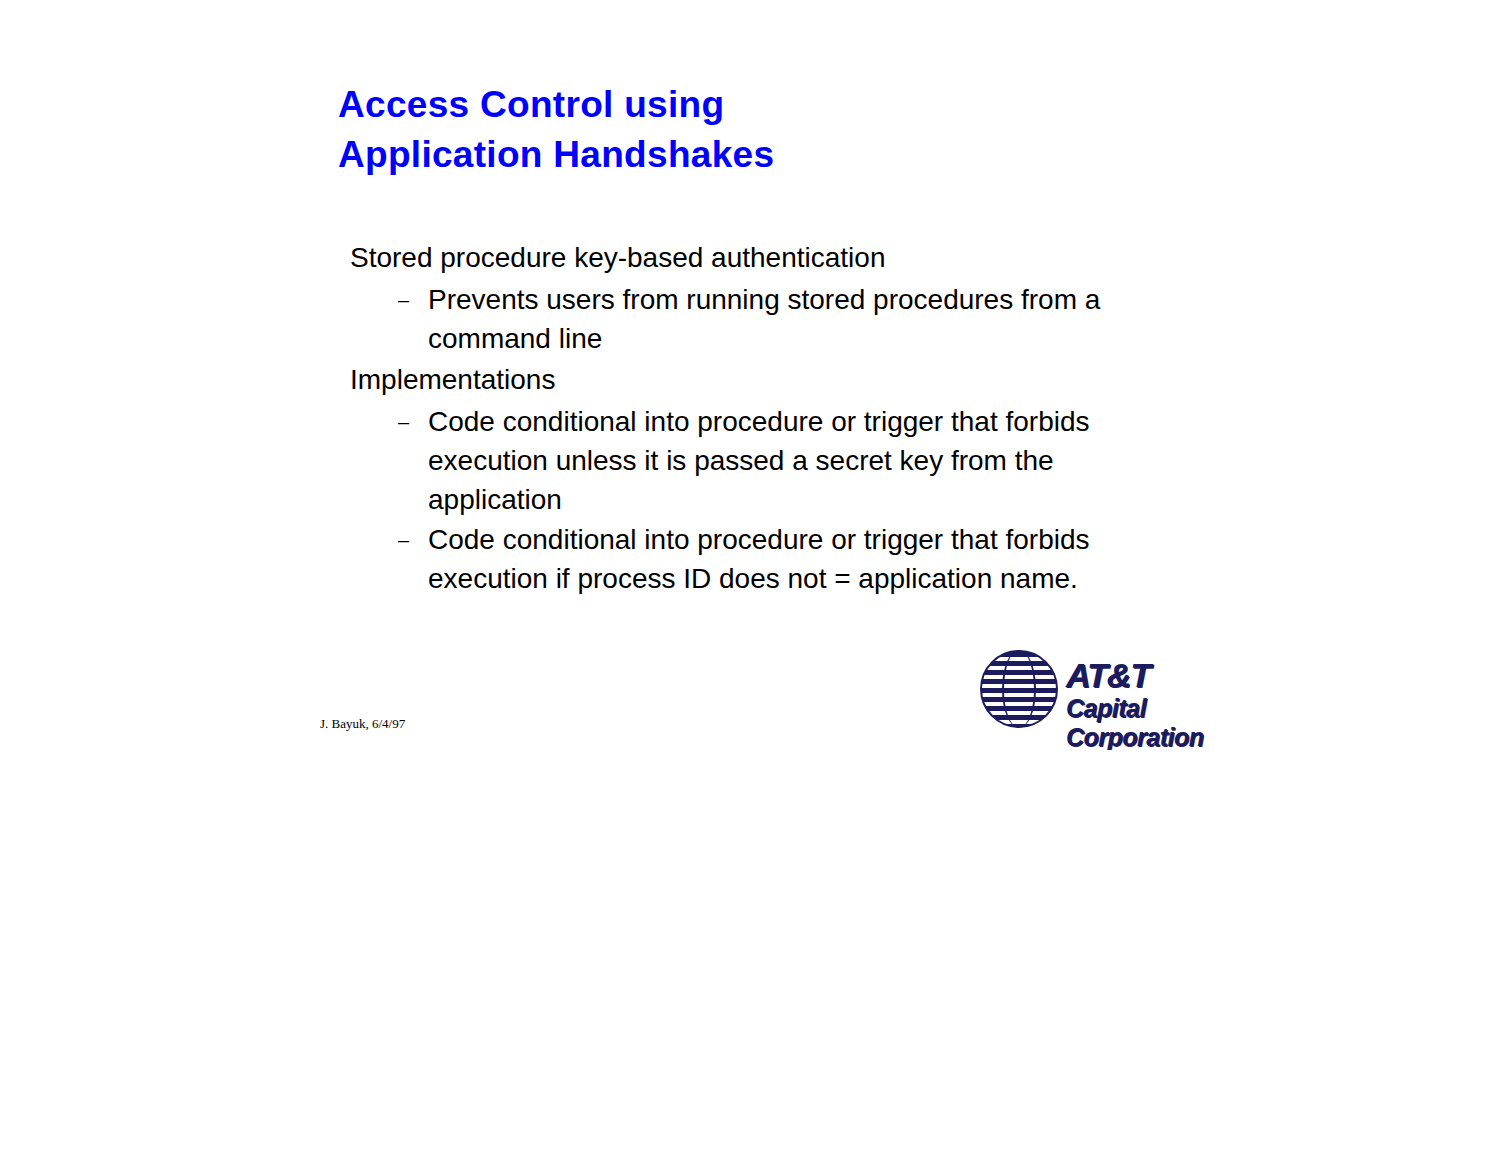Access Control using
Application Handshakes
Stored procedure key-based authentication
Prevents users from running stored procedures from a command line
Implementations
Code conditional into procedure or trigger that forbids execution unless it is passed a secret key from the application
Code conditional into procedure or trigger that forbids execution if process ID does not = application name.
J. Bayuk, 6/4/97
AT&T
Capital Corporation